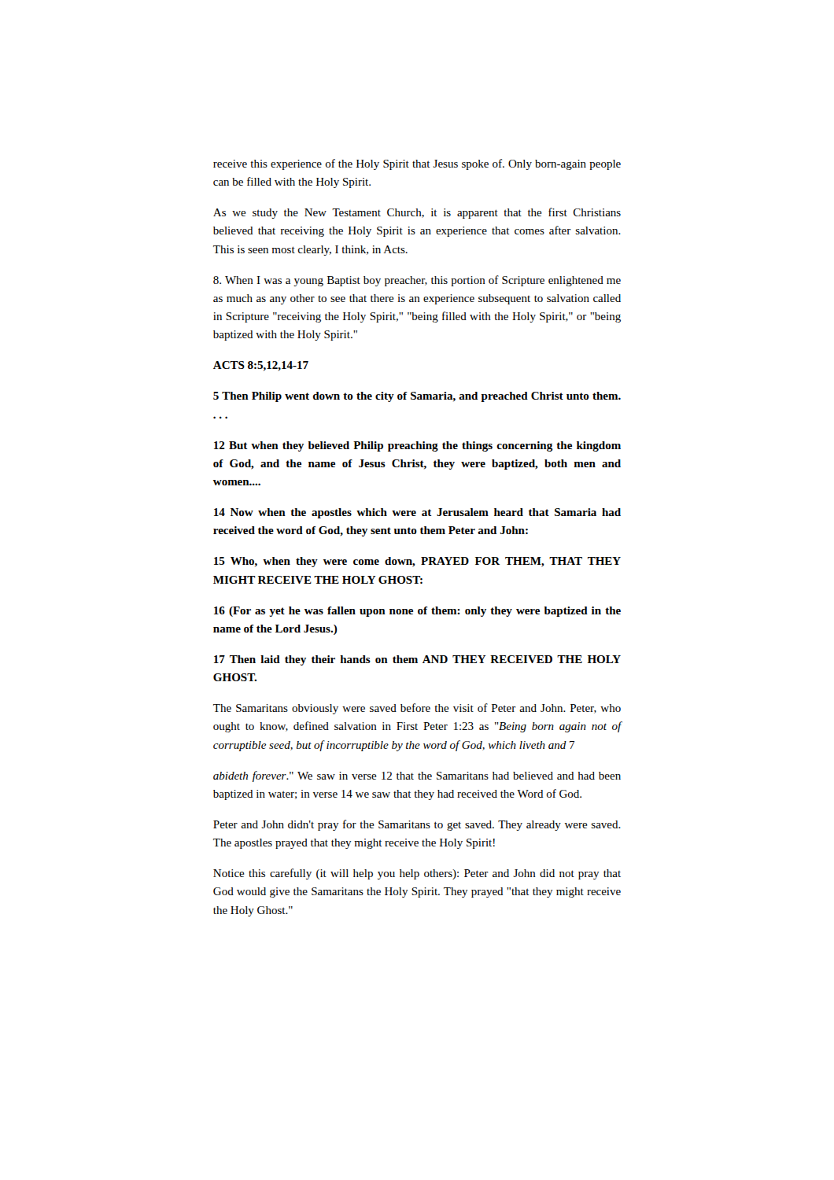receive this experience of the Holy Spirit that Jesus spoke of. Only born-again people can be filled with the Holy Spirit.
As we study the New Testament Church, it is apparent that the first Christians believed that receiving the Holy Spirit is an experience that comes after salvation. This is seen most clearly, I think, in Acts.
8. When I was a young Baptist boy preacher, this portion of Scripture enlightened me as much as any other to see that there is an experience subsequent to salvation called in Scripture "receiving the Holy Spirit," "being filled with the Holy Spirit," or "being baptized with the Holy Spirit."
ACTS 8:5,12,14-17
5 Then Philip went down to the city of Samaria, and preached Christ unto them. . . .
12 But when they believed Philip preaching the things concerning the kingdom of God, and the name of Jesus Christ, they were baptized, both men and women....
14 Now when the apostles which were at Jerusalem heard that Samaria had received the word of God, they sent unto them Peter and John:
15 Who, when they were come down, PRAYED FOR THEM, THAT THEY MIGHT RECEIVE THE HOLY GHOST:
16 (For as yet he was fallen upon none of them: only they were baptized in the name of the Lord Jesus.)
17 Then laid they their hands on them AND THEY RECEIVED THE HOLY GHOST.
The Samaritans obviously were saved before the visit of Peter and John. Peter, who ought to know, defined salvation in First Peter 1:23 as "Being born again not of corruptible seed, but of incorruptible by the word of God, which liveth and 7
abideth forever." We saw in verse 12 that the Samaritans had believed and had been baptized in water; in verse 14 we saw that they had received the Word of God.
Peter and John didn't pray for the Samaritans to get saved. They already were saved. The apostles prayed that they might receive the Holy Spirit!
Notice this carefully (it will help you help others): Peter and John did not pray that God would give the Samaritans the Holy Spirit. They prayed "that they might receive the Holy Ghost."